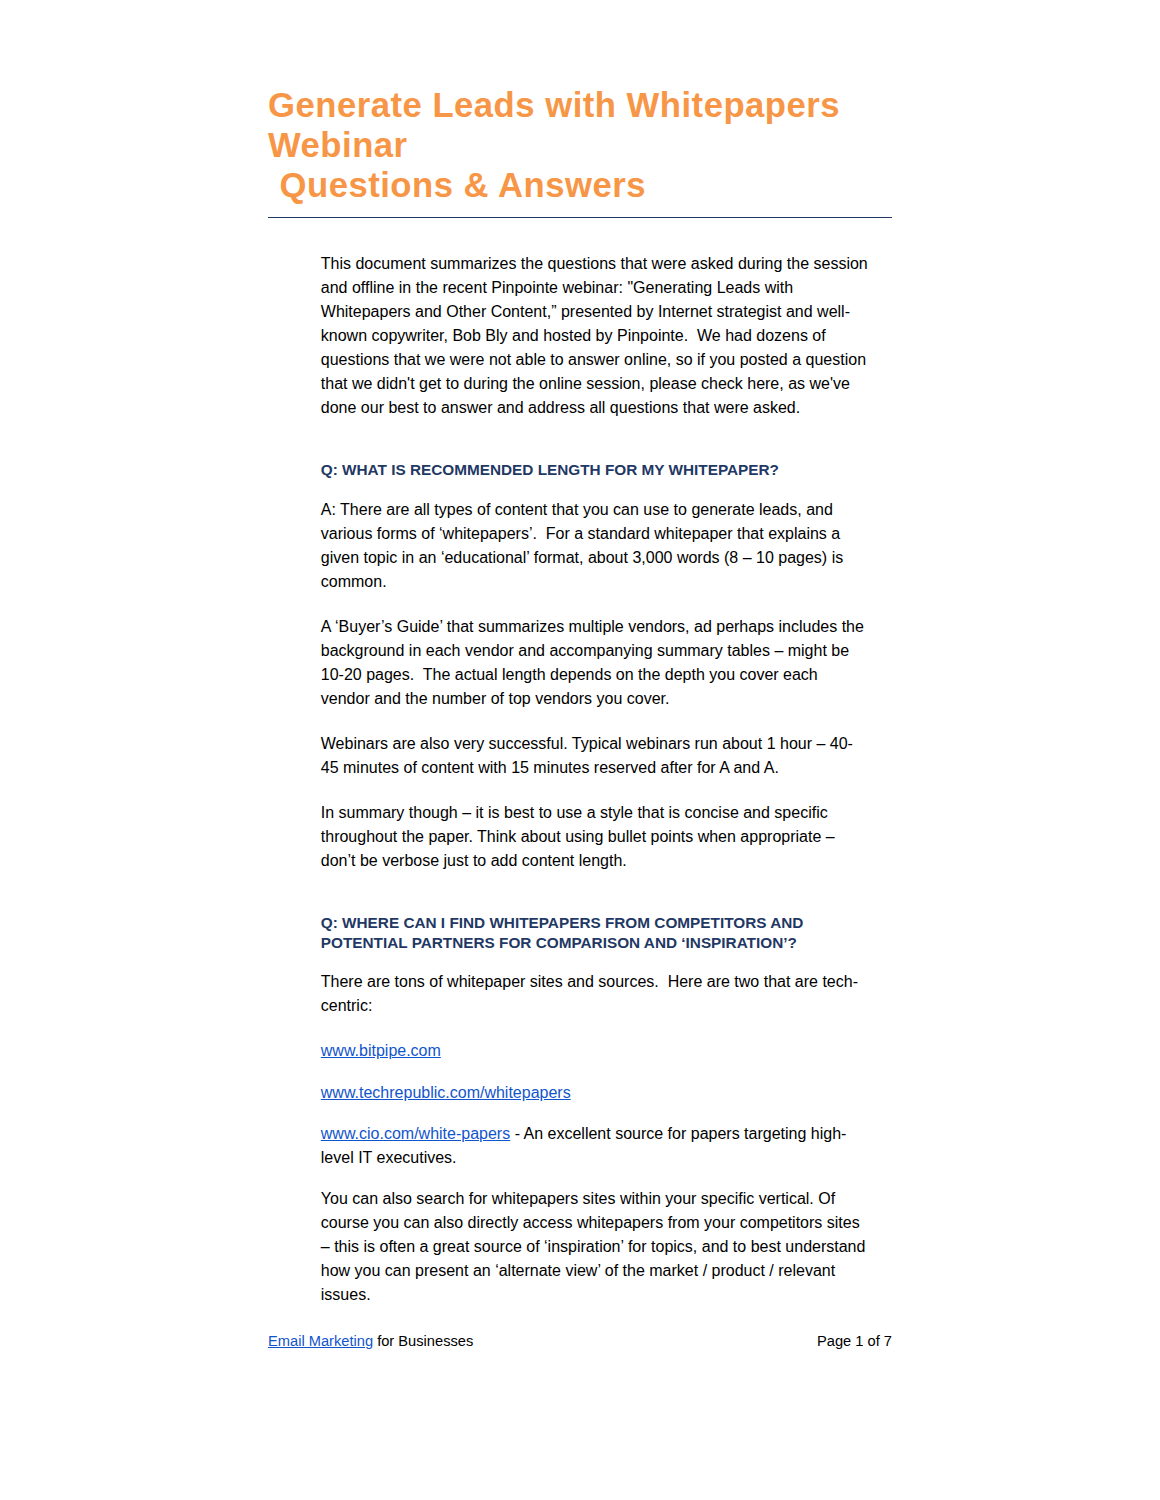Generate Leads with Whitepapers Webinar Questions & Answers
This document summarizes the questions that were asked during the session and offline in the recent Pinpointe webinar: "Generating Leads with Whitepapers and Other Content,” presented by Internet strategist and well-known copywriter, Bob Bly and hosted by Pinpointe. We had dozens of questions that we were not able to answer online, so if you posted a question that we didn't get to during the online session, please check here, as we've done our best to answer and address all questions that were asked.
Q: What is Recommended Length for my Whitepaper?
A: There are all types of content that you can use to generate leads, and various forms of ‘whitepapers’. For a standard whitepaper that explains a given topic in an ‘educational’ format, about 3,000 words (8 – 10 pages) is common.
A ‘Buyer’s Guide’ that summarizes multiple vendors, ad perhaps includes the background in each vendor and accompanying summary tables – might be 10-20 pages. The actual length depends on the depth you cover each vendor and the number of top vendors you cover.
Webinars are also very successful. Typical webinars run about 1 hour – 40-45 minutes of content with 15 minutes reserved after for A and A.
In summary though – it is best to use a style that is concise and specific throughout the paper. Think about using bullet points when appropriate – don’t be verbose just to add content length.
Q: Where can I Find Whitepapers from Competitors and Potential Partners for Comparison and ‘Inspiration’?
There are tons of whitepaper sites and sources. Here are two that are tech-centric:
www.bitpipe.com
www.techrepublic.com/whitepapers
www.cio.com/white-papers - An excellent source for papers targeting high-level IT executives.
You can also search for whitepapers sites within your specific vertical. Of course you can also directly access whitepapers from your competitors sites – this is often a great source of ‘inspiration’ for topics, and to best understand how you can present an ‘alternate view’ of the market / product / relevant issues.
Email Marketing for Businesses
Page 1 of 7